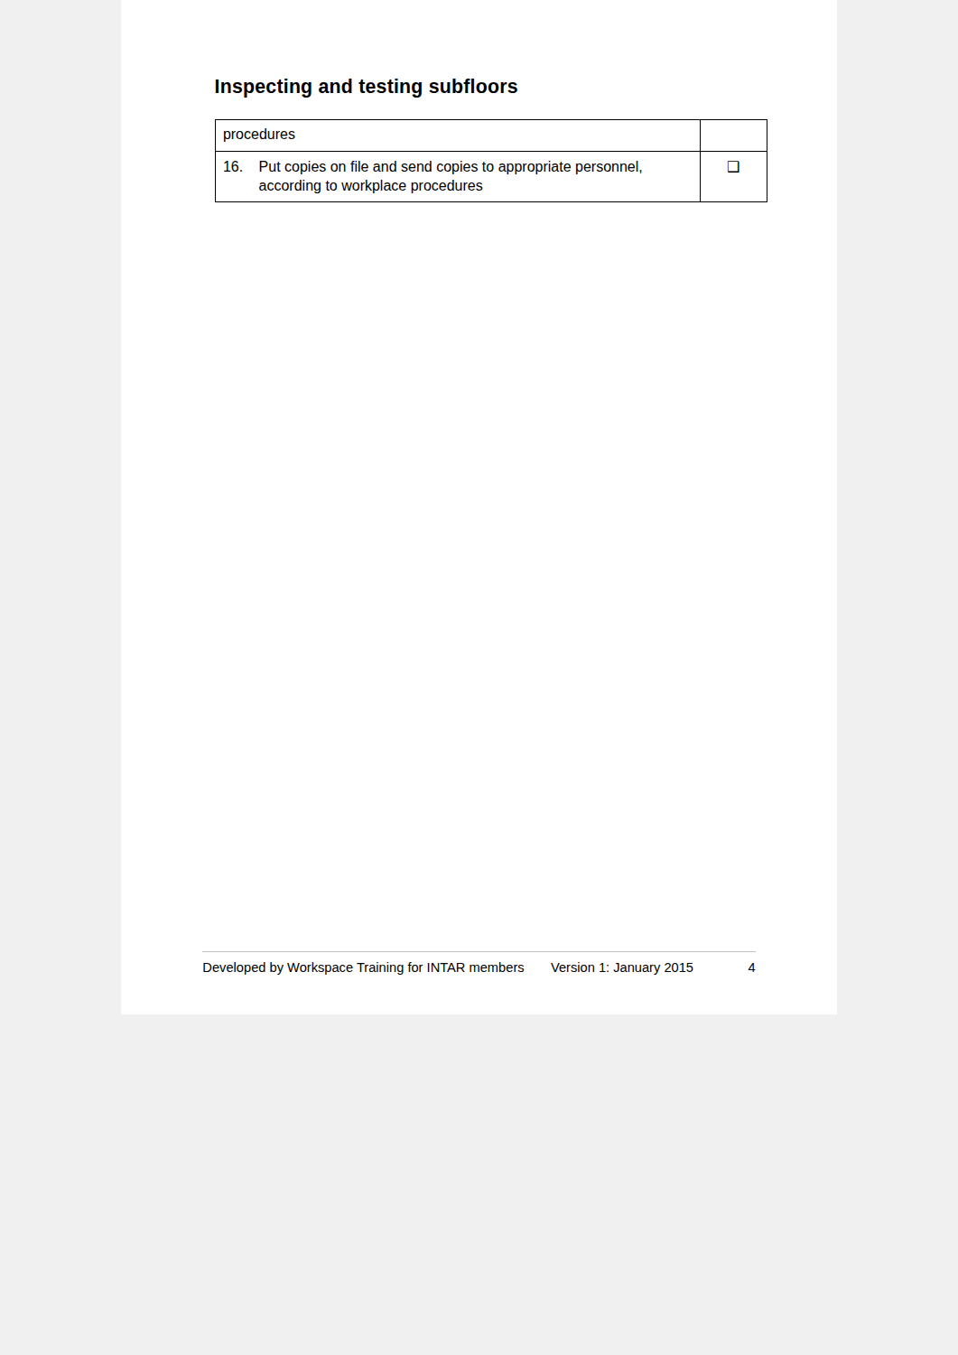Inspecting and testing subfloors
| procedures | |
| 16. Put copies on file and send copies to appropriate personnel, according to workplace procedures | ❑ |
Developed by Workspace Training for INTAR members
Version 1: January 2015
4